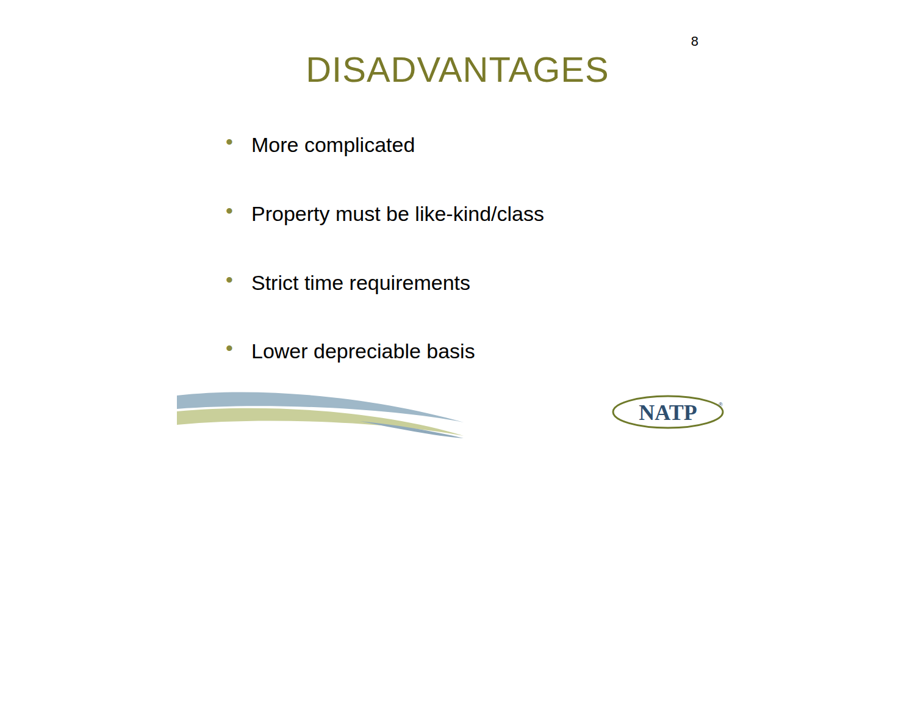8
DISADVANTAGES
More complicated
Property must be like-kind/class
Strict time requirements
Lower depreciable basis
NATP ®